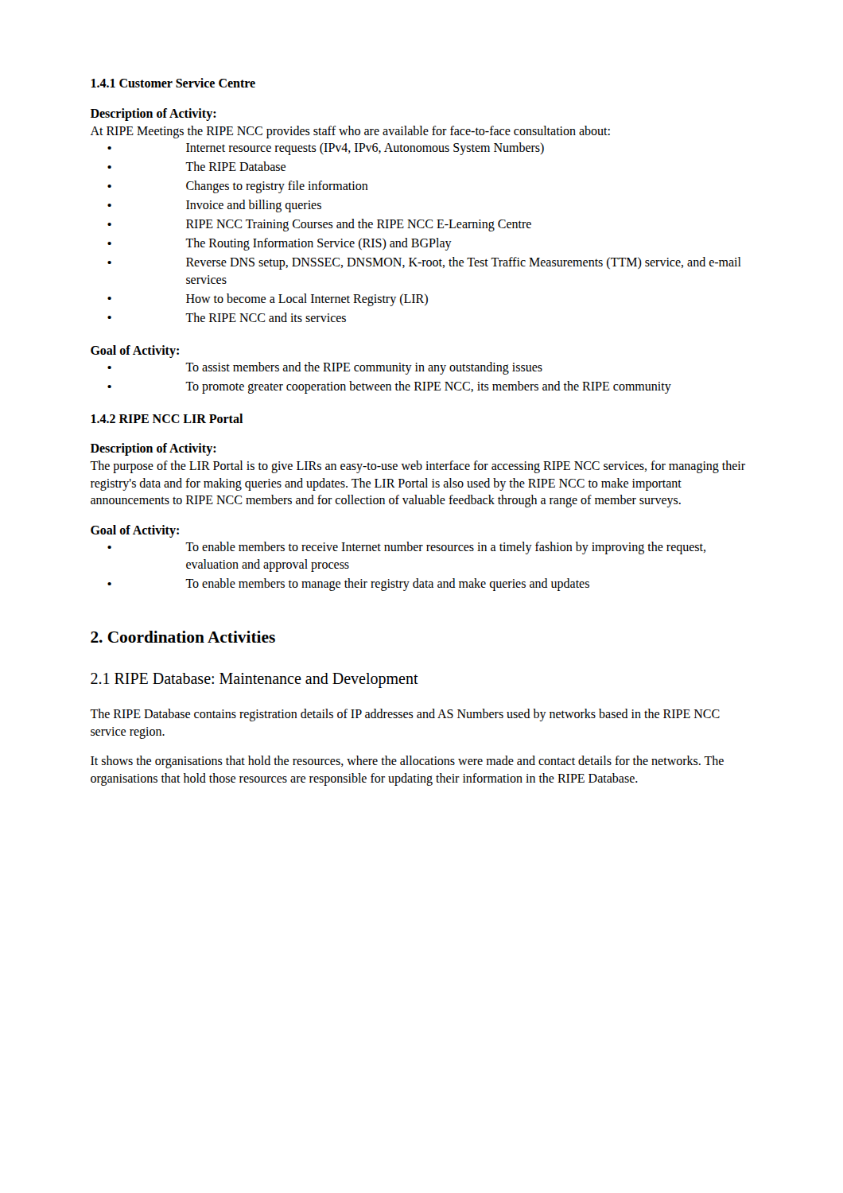1.4.1 Customer Service Centre
Description of Activity:
At RIPE Meetings the RIPE NCC provides staff who are available for face-to-face consultation about:
Internet resource requests (IPv4, IPv6, Autonomous System Numbers)
The RIPE Database
Changes to registry file information
Invoice and billing queries
RIPE NCC Training Courses and the RIPE NCC E-Learning Centre
The Routing Information Service (RIS) and BGPlay
Reverse DNS setup, DNSSEC, DNSMON, K-root, the Test Traffic Measurements (TTM) service, and e-mail services
How to become a Local Internet Registry (LIR)
The RIPE NCC and its services
Goal of Activity:
To assist members and the RIPE community in any outstanding issues
To promote greater cooperation between the RIPE NCC, its members and the RIPE community
1.4.2 RIPE NCC LIR Portal
Description of Activity:
The purpose of the LIR Portal is to give LIRs an easy-to-use web interface for accessing RIPE NCC services, for managing their registry's data and for making queries and updates. The LIR Portal is also used by the RIPE NCC to make important announcements to RIPE NCC members and for collection of valuable feedback through a range of member surveys.
Goal of Activity:
To enable members to receive Internet number resources in a timely fashion by improving the request, evaluation and approval process
To enable members to manage their registry data and make queries and updates
2. Coordination Activities
2.1 RIPE Database: Maintenance and Development
The RIPE Database contains registration details of IP addresses and AS Numbers used by networks based in the RIPE NCC service region.
It shows the organisations that hold the resources, where the allocations were made and contact details for the networks. The organisations that hold those resources are responsible for updating their information in the RIPE Database.